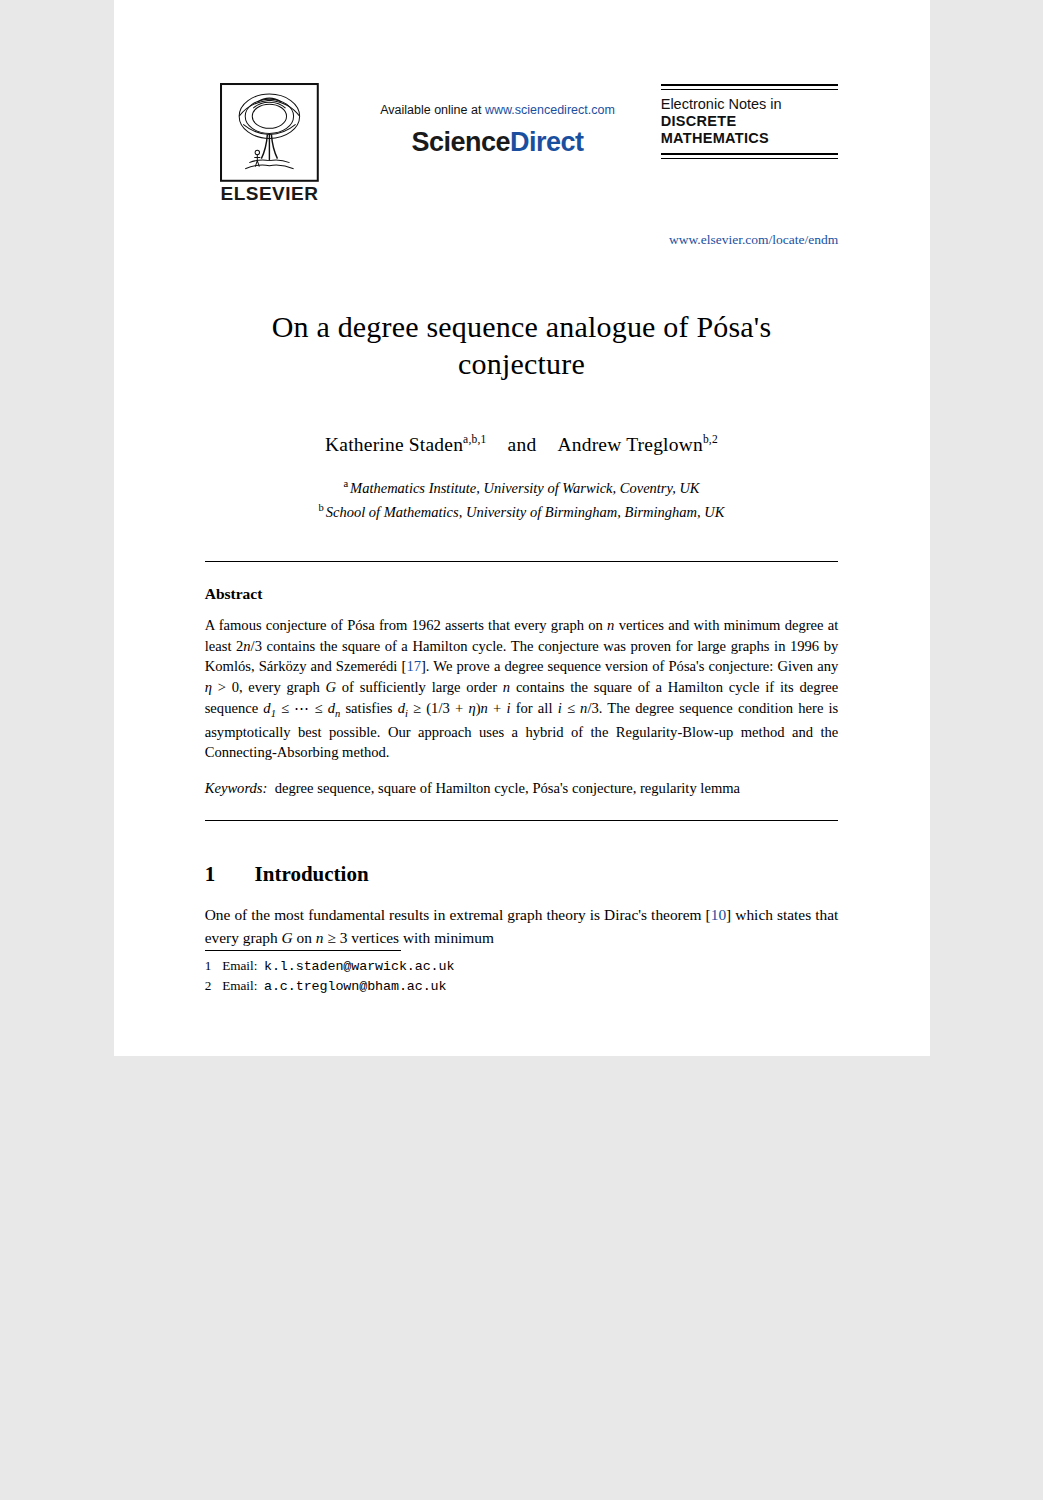ELSEVIER
Available online at www.sciencedirect.com
Science Direct
Electronic Notes in DISCRETE MATHEMATICS
www.elsevier.com/locate/endm
On a degree sequence analogue of Pósa's
conjecture
Katherine Stadena,b,1 and Andrew Treglownb,2
aMathematics Institute, University of Warwick, Coventry, UK
bSchool of Mathematics, University of Birmingham, Birmingham, UK
Abstract
A famous conjecture of Pósa from 1962 asserts that every graph on n vertices and with minimum degree at least 2n/3 contains the square of a Hamilton cycle. The conjecture was proven for large graphs in 1996 by Komlós, Sárközy and Szemerédi [17]. We prove a degree sequence version of Pósa's conjecture: Given any η > 0, every graph G of sufficiently large order n contains the square of a Hamilton cycle if its degree sequence d1 ≤ ⋯ ≤ dn satisfies di ≥ (1/3 + η)n + i for all i ≤ n/3. The degree sequence condition here is asymptotically best possible. Our approach uses a hybrid of the Regularity-Blow-up method and the Connecting-Absorbing method.
Keywords: degree sequence, square of Hamilton cycle, Pósa's conjecture, regularity lemma
1 Introduction
One of the most fundamental results in extremal graph theory is Dirac's theorem [10] which states that every graph G on n ≥ 3 vertices with minimum
1 Email: k.l.staden@warwick.ac.uk
2 Email: a.c.treglown@bham.ac.uk